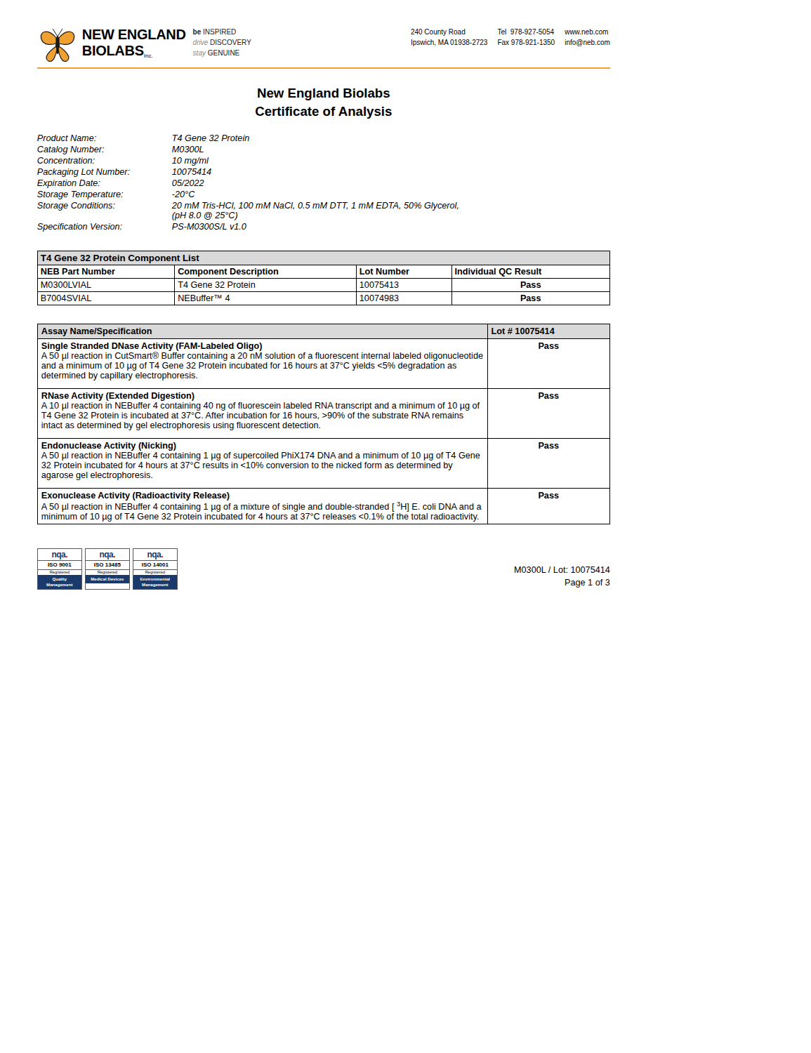NEW ENGLAND
BIOLABS Inc.
be INSPIRED
drive DISCOVERY
stay GENUINE
240 County Road
Ipswich, MA 01938-2723
Tel 978-927-5054
Fax 978-921-1350
www.neb.com
info@neb.com
New England Biolabs
Certificate of Analysis
| Product Name: | T4 Gene 32 Protein |
| Catalog Number: | M0300L |
| Concentration: | 10 mg/ml |
| Packaging Lot Number: | 10075414 |
| Expiration Date: | 05/2022 |
| Storage Temperature: | -20°C |
| Storage Conditions: | 20 mM Tris-HCl, 100 mM NaCl, 0.5 mM DTT, 1 mM EDTA, 50% Glycerol, (pH 8.0 @ 25°C) |
| Specification Version: | PS-M0300S/L v1.0 |
| T4 Gene 32 Protein Component List |
| --- |
| NEB Part Number | Component Description | Lot Number | Individual QC Result |
| M0300LVIAL | T4 Gene 32 Protein | 10075413 | Pass |
| B7004SVIAL | NEBuffer™ 4 | 10074983 | Pass |
| Assay Name/Specification | Lot # 10075414 |
| --- | --- |
| Single Stranded DNase Activity (FAM-Labeled Oligo) A 50 µl reaction in CutSmart® Buffer containing a 20 nM solution of a fluorescent internal labeled oligonucleotide and a minimum of 10 µg of T4 Gene 32 Protein incubated for 16 hours at 37°C yields <5% degradation as determined by capillary electrophoresis. | Pass |
| RNase Activity (Extended Digestion) A 10 µl reaction in NEBuffer 4 containing 40 ng of fluorescein labeled RNA transcript and a minimum of 10 µg of T4 Gene 32 Protein is incubated at 37°C. After incubation for 16 hours, >90% of the substrate RNA remains intact as determined by gel electrophoresis using fluorescent detection. | Pass |
| Endonuclease Activity (Nicking) A 50 µl reaction in NEBuffer 4 containing 1 µg of supercoiled PhiX174 DNA and a minimum of 10 µg of T4 Gene 32 Protein incubated for 4 hours at 37°C results in <10% conversion to the nicked form as determined by agarose gel electrophoresis. | Pass |
| Exonuclease Activity (Radioactivity Release) A 50 µl reaction in NEBuffer 4 containing 1 µg of a mixture of single and double-stranded [ 3 H] E. coli DNA and a minimum of 10 µg of T4 Gene 32 Protein incubated for 4 hours at 37°C releases <0.1% of the total radioactivity. | Pass |
nqa.
ISO 9001
Registered
Quality
Management
nqa.
ISO 13485
Registered
Medical Devices
nqa.
ISO 14001
Registered
Environmental
Management
M0300L / Lot: 10075414
Page 1 of 3